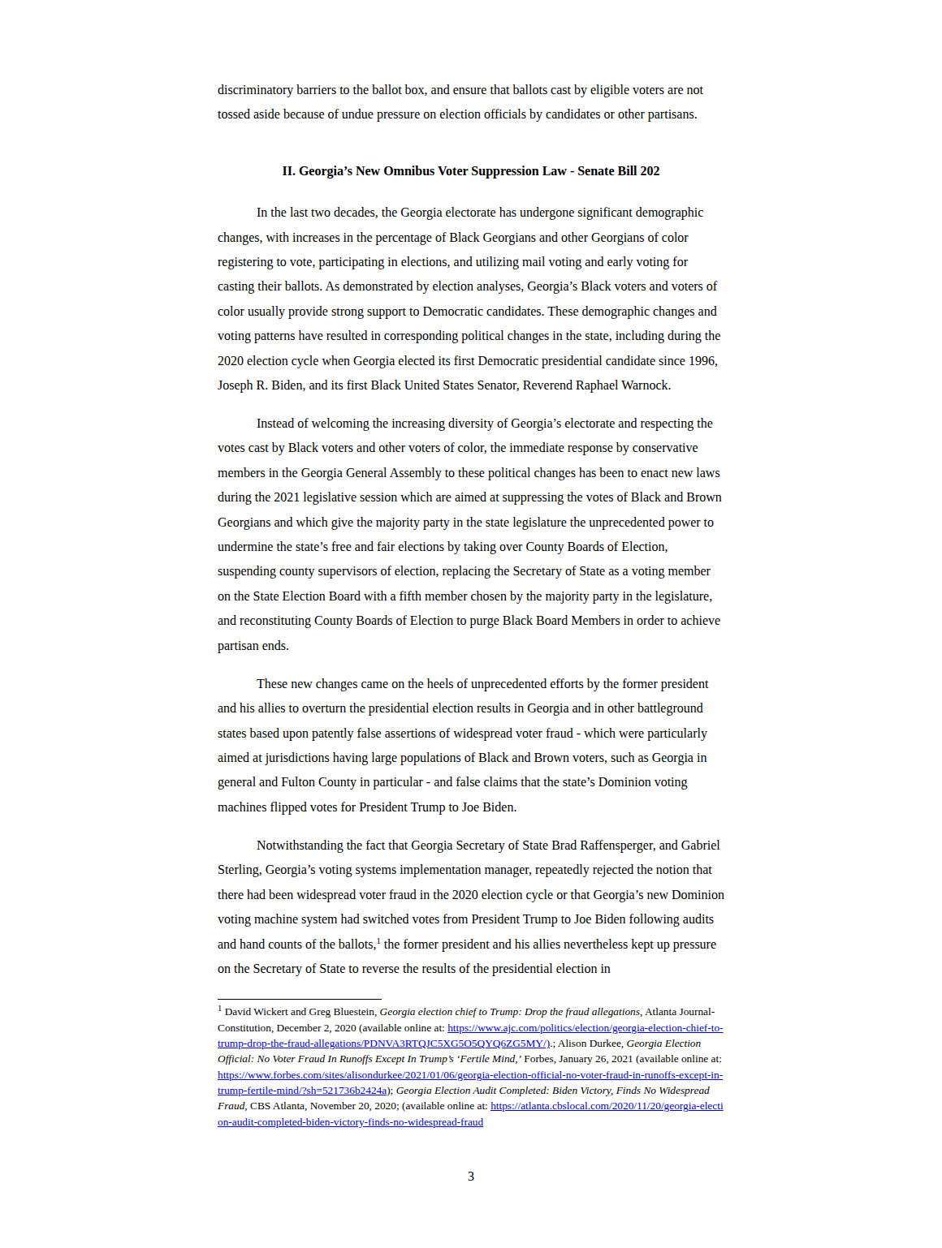discriminatory barriers to the ballot box, and ensure that ballots cast by eligible voters are not tossed aside because of undue pressure on election officials by candidates or other partisans.
II. Georgia’s New Omnibus Voter Suppression Law - Senate Bill 202
In the last two decades, the Georgia electorate has undergone significant demographic changes, with increases in the percentage of Black Georgians and other Georgians of color registering to vote, participating in elections, and utilizing mail voting and early voting for casting their ballots. As demonstrated by election analyses, Georgia’s Black voters and voters of color usually provide strong support to Democratic candidates. These demographic changes and voting patterns have resulted in corresponding political changes in the state, including during the 2020 election cycle when Georgia elected its first Democratic presidential candidate since 1996, Joseph R. Biden, and its first Black United States Senator, Reverend Raphael Warnock.
Instead of welcoming the increasing diversity of Georgia’s electorate and respecting the votes cast by Black voters and other voters of color, the immediate response by conservative members in the Georgia General Assembly to these political changes has been to enact new laws during the 2021 legislative session which are aimed at suppressing the votes of Black and Brown Georgians and which give the majority party in the state legislature the unprecedented power to undermine the state’s free and fair elections by taking over County Boards of Election, suspending county supervisors of election, replacing the Secretary of State as a voting member on the State Election Board with a fifth member chosen by the majority party in the legislature, and reconstituting County Boards of Election to purge Black Board Members in order to achieve partisan ends.
These new changes came on the heels of unprecedented efforts by the former president and his allies to overturn the presidential election results in Georgia and in other battleground states based upon patently false assertions of widespread voter fraud - which were particularly aimed at jurisdictions having large populations of Black and Brown voters, such as Georgia in general and Fulton County in particular - and false claims that the state’s Dominion voting machines flipped votes for President Trump to Joe Biden.
Notwithstanding the fact that Georgia Secretary of State Brad Raffensperger, and Gabriel Sterling, Georgia’s voting systems implementation manager, repeatedly rejected the notion that there had been widespread voter fraud in the 2020 election cycle or that Georgia’s new Dominion voting machine system had switched votes from President Trump to Joe Biden following audits and hand counts of the ballots,1 the former president and his allies nevertheless kept up pressure on the Secretary of State to reverse the results of the presidential election in
1 David Wickert and Greg Bluestein, Georgia election chief to Trump: Drop the fraud allegations, Atlanta Journal-Constitution, December 2, 2020 (available online at: https://www.ajc.com/politics/election/georgia-election-chief-to-trump-drop-the-fraud-allegations/PDNVA3RTQJC5XG5O5QYQ6ZG5MY/).; Alison Durkee, Georgia Election Official: No Voter Fraud In Runoffs Except In Trump’s ‘Fertile Mind,’ Forbes, January 26, 2021 (available online at: https://www.forbes.com/sites/alisondurkee/2021/01/06/georgia-election-official-no-voter-fraud-in-runoffs-except-in-trump-fertile-mind/?sh=521736b2424a); Georgia Election Audit Completed: Biden Victory, Finds No Widespread Fraud, CBS Atlanta, November 20, 2020; (available online at: https://atlanta.cbslocal.com/2020/11/20/georgia-election-audit-completed-biden-victory-finds-no-widespread-fraud
3